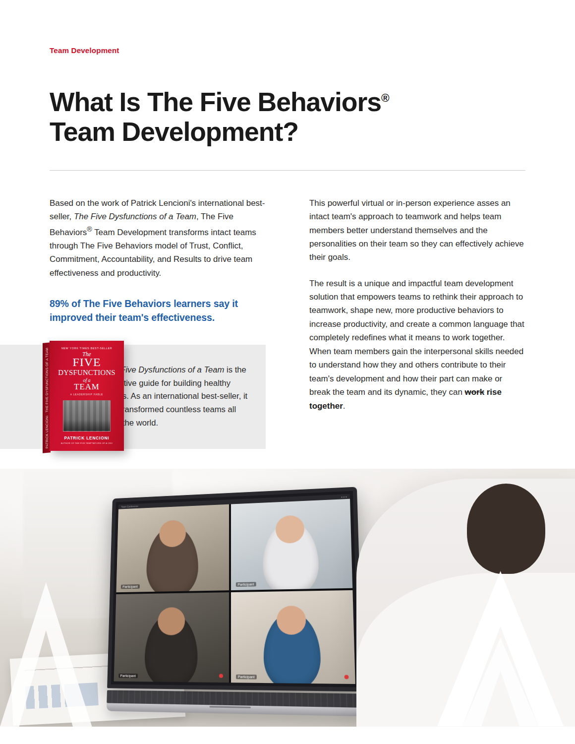Team Development
What Is The Five Behaviors® Team Development?
Based on the work of Patrick Lencioni's international best-seller, The Five Dysfunctions of a Team, The Five Behaviors® Team Development transforms intact teams through The Five Behaviors model of Trust, Conflict, Commitment, Accountability, and Results to drive team effectiveness and productivity.
89% of The Five Behaviors learners say it improved their team's effectiveness.
PATRICK LENCIONI THE FIVE DYSFUNCTIONS OF A TEAM
New York Times Best-Seller
The
FIVE
DYSFUNCTIONS
of a
TEAM
A Leadership Fable
Patrick Lencioni
Author of The Five Temptations of a CEO
The Five Dysfunctions of a Team is the definitive guide for building healthy teams. As an international best-seller, it has transformed countless teams all over the world.
This powerful virtual or in-person experience asses an intact team's approach to teamwork and helps team members better understand themselves and the personalities on their team so they can effectively achieve their goals.
The result is a unique and impactful team development solution that empowers teams to rethink their approach to teamwork, shape new, more productive behaviors to increase productivity, and create a common language that completely redefines what it means to work together. When team members gain the interpersonal skills needed to understand how they and others contribute to their team's development and how their part can make or break the team and its dynamic, they can work rise together.
Team Conference● ● ●
Participant
Participant
Participant
Participant